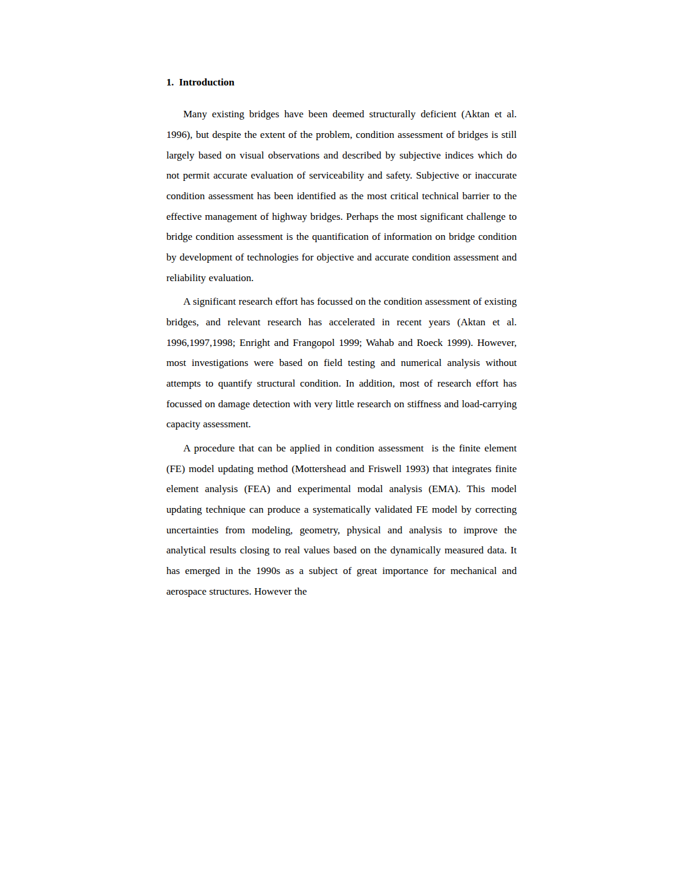1. Introduction
Many existing bridges have been deemed structurally deficient (Aktan et al. 1996), but despite the extent of the problem, condition assessment of bridges is still largely based on visual observations and described by subjective indices which do not permit accurate evaluation of serviceability and safety. Subjective or inaccurate condition assessment has been identified as the most critical technical barrier to the effective management of highway bridges. Perhaps the most significant challenge to bridge condition assessment is the quantification of information on bridge condition by development of technologies for objective and accurate condition assessment and reliability evaluation.
A significant research effort has focussed on the condition assessment of existing bridges, and relevant research has accelerated in recent years (Aktan et al. 1996,1997,1998; Enright and Frangopol 1999; Wahab and Roeck 1999). However, most investigations were based on field testing and numerical analysis without attempts to quantify structural condition. In addition, most of research effort has focussed on damage detection with very little research on stiffness and load-carrying capacity assessment.
A procedure that can be applied in condition assessment is the finite element (FE) model updating method (Mottershead and Friswell 1993) that integrates finite element analysis (FEA) and experimental modal analysis (EMA). This model updating technique can produce a systematically validated FE model by correcting uncertainties from modeling, geometry, physical and analysis to improve the analytical results closing to real values based on the dynamically measured data. It has emerged in the 1990s as a subject of great importance for mechanical and aerospace structures. However the